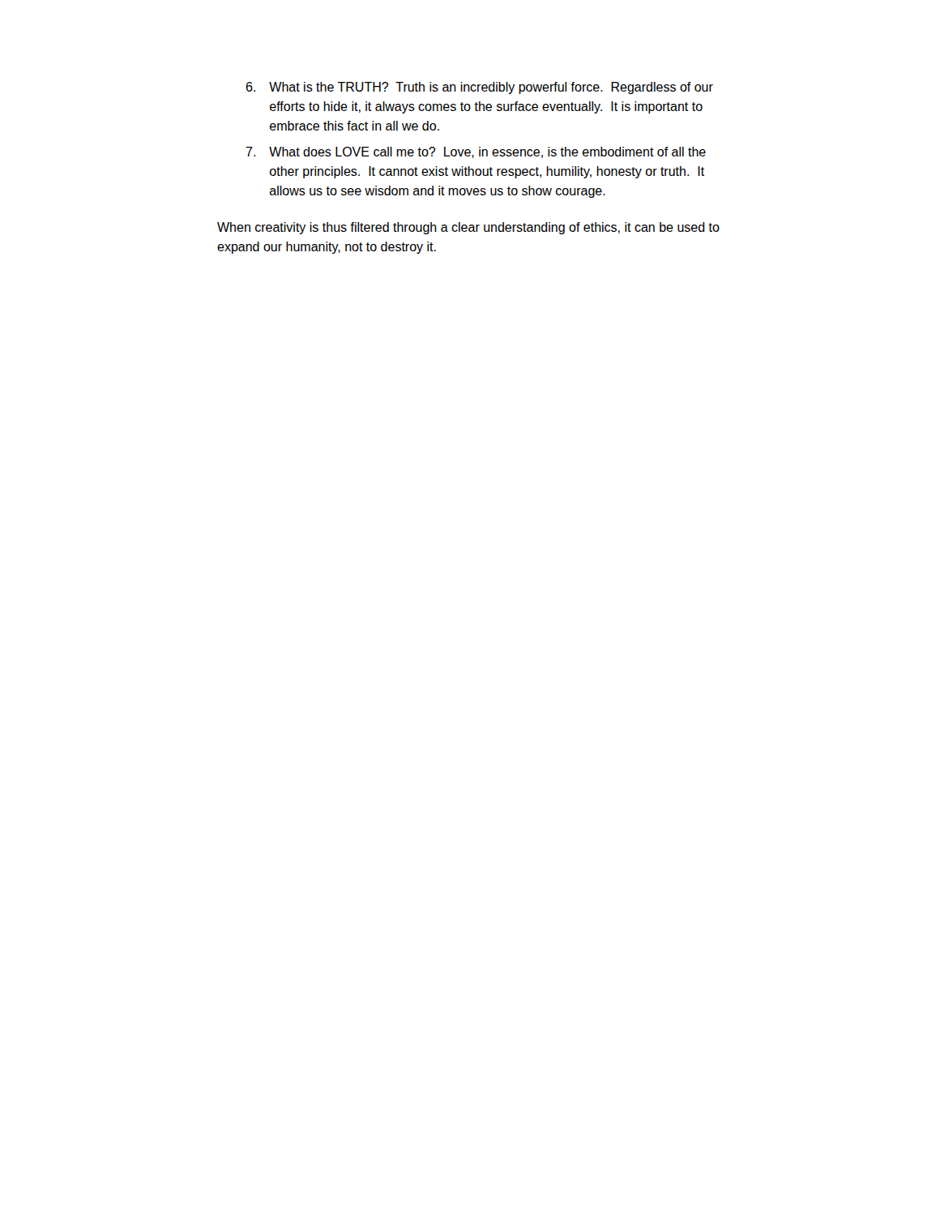What is the TRUTH? Truth is an incredibly powerful force. Regardless of our efforts to hide it, it always comes to the surface eventually. It is important to embrace this fact in all we do.
What does LOVE call me to? Love, in essence, is the embodiment of all the other principles. It cannot exist without respect, humility, honesty or truth. It allows us to see wisdom and it moves us to show courage.
When creativity is thus filtered through a clear understanding of ethics, it can be used to expand our humanity, not to destroy it.